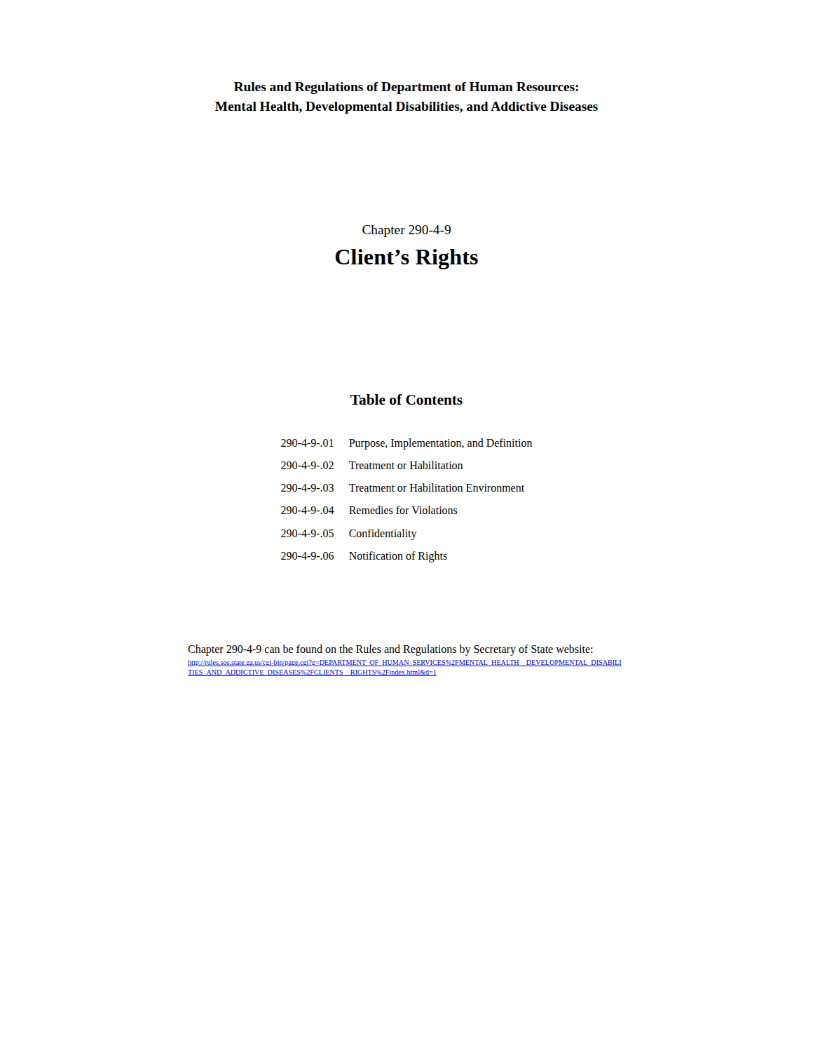Rules and Regulations of Department of Human Resources:
Mental Health, Developmental Disabilities, and Addictive Diseases
Chapter 290-4-9
Client’s Rights
Table of Contents
| 290-4-9-.01 | Purpose, Implementation, and Definition |
| 290-4-9-.02 | Treatment or Habilitation |
| 290-4-9-.03 | Treatment or Habilitation Environment |
| 290-4-9-.04 | Remedies for Violations |
| 290-4-9-.05 | Confidentiality |
| 290-4-9-.06 | Notification of Rights |
Chapter 290-4-9 can be found on the Rules and Regulations by Secretary of State website:
http://rules.sos.state.ga.us/cgi-bin/page.cgi?g=DEPARTMENT_OF_HUMAN_SERVICES%2FMENTAL_HEALTH__DEVELOPMENTAL_DISABILITIES_AND_ADDICTIVE_DISEASES%2FCLIENTS__RIGHTS%2Findex.html&d=1